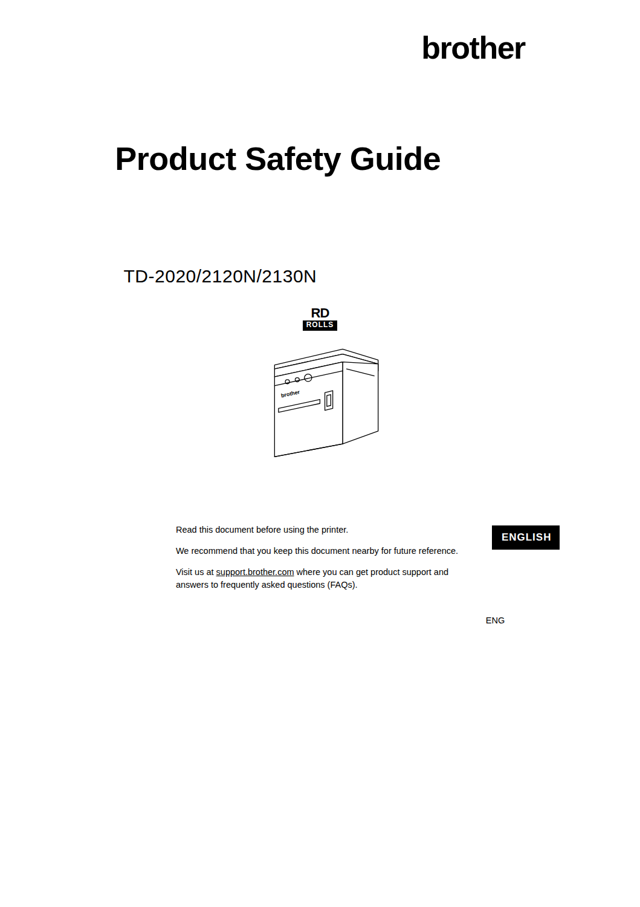brother
Product Safety Guide
TD-2020/2120N/2130N
RD ROLLS
brother
ENGLISH
Read this document before using the printer.
We recommend that you keep this document nearby for future reference.
Visit us at support.brother.com where you can get product support and answers to frequently asked questions (FAQs).
ENG